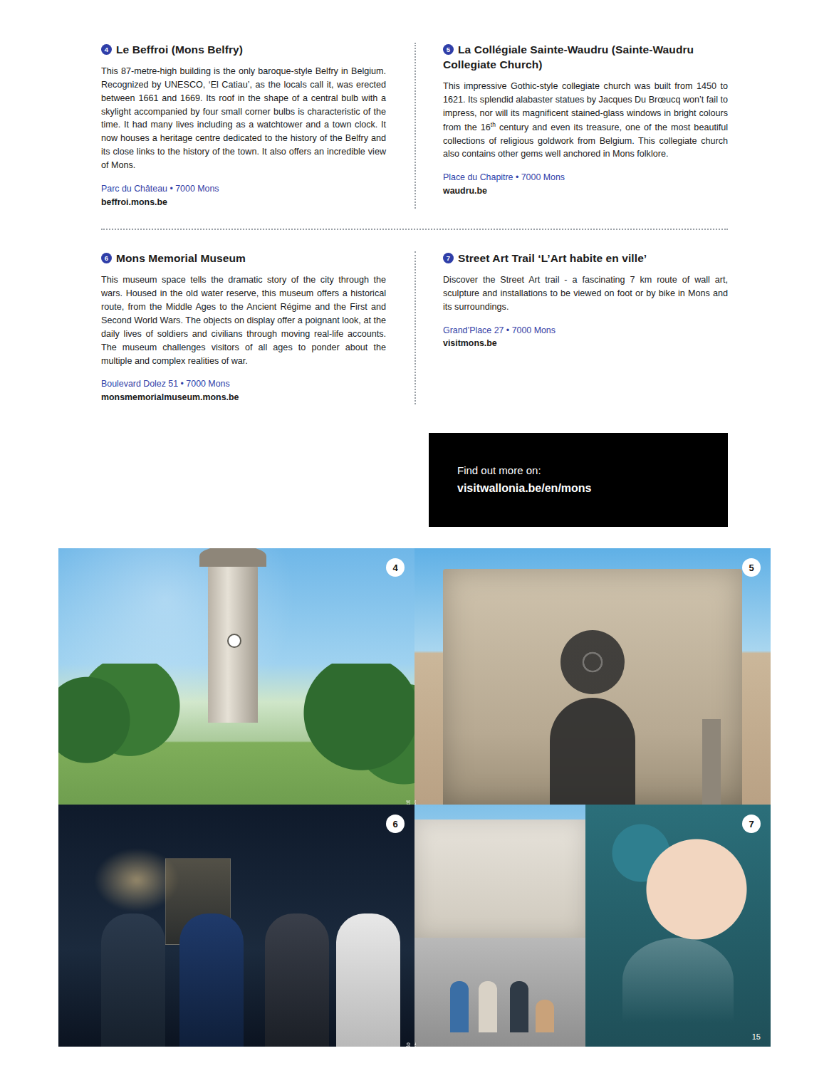4 Le Beffroi (Mons Belfry)
This 87-metre-high building is the only baroque-style Belfry in Belgium. Recognized by UNESCO, ‘El Catiau’, as the locals call it, was erected between 1661 and 1669. Its roof in the shape of a central bulb with a skylight accompanied by four small corner bulbs is characteristic of the time. It had many lives including as a watchtower and a town clock. It now houses a heritage centre dedicated to the history of the Belfry and its close links to the history of the town. It also offers an incredible view of Mons.
Parc du Château • 7000 Monsbeffroi.mons.be
5 La Collégiale Sainte-Waudru (Sainte-Waudru Collegiate Church)
This impressive Gothic-style collegiate church was built from 1450 to 1621. Its splendid alabaster statues by Jacques Du Brœucq won’t fail to impress, nor will its magnificent stained-glass windows in bright colours from the 16th century and even its treasure, one of the most beautiful collections of religious goldwork from Belgium. This collegiate church also contains other gems well anchored in Mons folklore.
Place du Chapitre • 7000 Monswaudru.be
6 Mons Memorial Museum
This museum space tells the dramatic story of the city through the wars. Housed in the old water reserve, this museum offers a historical route, from the Middle Ages to the Ancient Régime and the First and Second World Wars. The objects on display offer a poignant look, at the daily lives of soldiers and civilians through moving real-life accounts. The museum challenges visitors of all ages to ponder about the multiple and complex realities of war.
Boulevard Dolez 51 • 7000 Monsmonsmemorialmuseum.mons.be
7 Street Art Trail ‘L’Art habite en ville’
Discover the Street Art trail - a fascinating 7 km route of wall art, sculpture and installations to be viewed on foot or by bike in Mons and its surroundings.
Grand’Place 27 • 7000 Monsvisitmons.be
Find out more on: visitwallonia.be/en/mons
4
© Visitmons - Gregory Mathelot
5
© Visitmons - Gregory Mathelot
6
© Ville de Mons - Maria de Santo
7
© WBT-Bruno D’Alimonte/Fresque « Eldorado» © Duek Glez
15